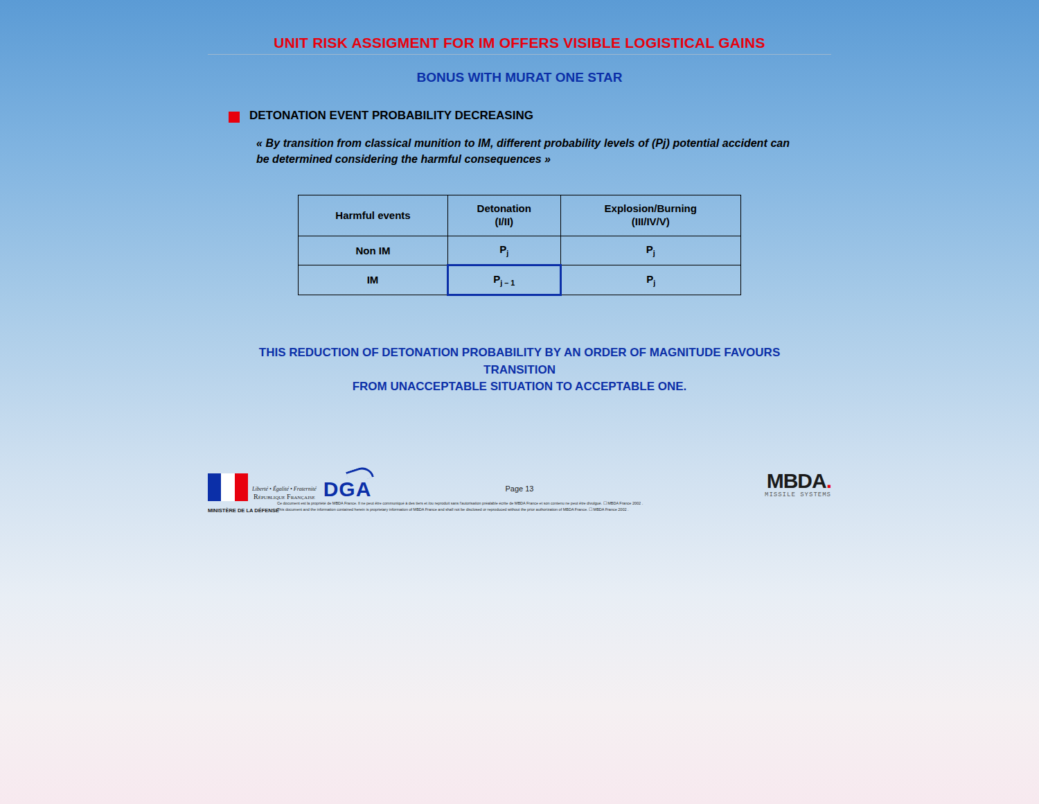UNIT RISK ASSIGMENT FOR IM OFFERS VISIBLE LOGISTICAL GAINS
BONUS WITH MURAT ONE STAR
DETONATION EVENT PROBABILITY DECREASING
« By transition from classical munition to IM, different probability levels of (Pj) potential accident can be determined considering the harmful consequences »
| Harmful events | Detonation (I/II) | Explosion/Burning (III/IV/V) |
| --- | --- | --- |
| Non IM | P j | P j |
| IM | P j – 1 | P j |
THIS REDUCTION OF DETONATION PROBABILITY BY AN ORDER OF MAGNITUDE FAVOURS TRANSITION
FROM UNACCEPTABLE SITUATION TO ACCEPTABLE ONE.
Liberté • Égalité • Fraternité
République Française
DGA
MINISTÈRE DE LA DÉFENSE
Page 13
Ce document est la propriété de MBDA France. Il ne peut être communiqué à des tiers et /ou reproduit sans l'autorisation préalable écrite de MBDA France et son contenu ne peut être divulgué. ☐ MBDA France 2002 .
This document and the information contained herein is proprietary information of MBDA France and shall not be disclosed or reproduced without the prior authorization of MBDA France. ☐ MBDA France 2002 .
MBDA.
MISSILE SYSTEMS